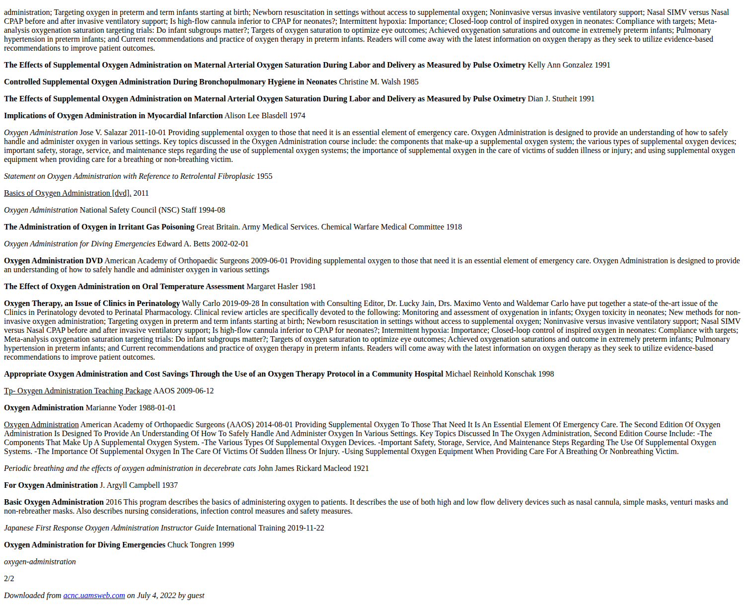administration; Targeting oxygen in preterm and term infants starting at birth; Newborn resuscitation in settings without access to supplemental oxygen; Noninvasive versus invasive ventilatory support; Nasal SIMV versus Nasal CPAP before and after invasive ventilatory support; Is high-flow cannula inferior to CPAP for neonates?; Intermittent hypoxia: Importance; Closed-loop control of inspired oxygen in neonates: Compliance with targets; Meta-analysis oxygenation saturation targeting trials: Do infant subgroups matter?; Targets of oxygen saturation to optimize eye outcomes; Achieved oxygenation saturations and outcome in extremely preterm infants; Pulmonary hypertension in preterm infants; and Current recommendations and practice of oxygen therapy in preterm infants. Readers will come away with the latest information on oxygen therapy as they seek to utilize evidence-based recommendations to improve patient outcomes.
The Effects of Supplemental Oxygen Administration on Maternal Arterial Oxygen Saturation During Labor and Delivery as Measured by Pulse Oximetry Kelly Ann Gonzalez 1991
Controlled Supplemental Oxygen Administration During Bronchopulmonary Hygiene in Neonates Christine M. Walsh 1985
The Effects of Supplemental Oxygen Administration on Maternal Arterial Oxygen Saturation During Labor and Delivery as Measured by Pulse Oximetry Dian J. Stutheit 1991
Implications of Oxygen Administration in Myocardial Infarction Alison Lee Blasdell 1974
Oxygen Administration Jose V. Salazar 2011-10-01 Providing supplemental oxygen to those that need it is an essential element of emergency care. Oxygen Administration is designed to provide an understanding of how to safely handle and administer oxygen in various settings. Key topics discussed in the Oxygen Administration course include: the components that make-up a supplemental oxygen system; the various types of supplemental oxygen devices; important safety, storage, service, and maintenance steps regarding the use of supplemental oxygen systems; the importance of supplemental oxygen in the care of victims of sudden illness or injury; and using supplemental oxygen equipment when providing care for a breathing or non-breathing victim.
Statement on Oxygen Administration with Reference to Retrolental Fibroplasic 1955
Basics of Oxygen Administration [dvd]. 2011
Oxygen Administration National Safety Council (NSC) Staff 1994-08
The Administration of Oxygen in Irritant Gas Poisoning Great Britain. Army Medical Services. Chemical Warfare Medical Committee 1918
Oxygen Administration for Diving Emergencies Edward A. Betts 2002-02-01
Oxygen Administration DVD American Academy of Orthopaedic Surgeons 2009-06-01 Providing supplemental oxygen to those that need it is an essential element of emergency care. Oxygen Administration is designed to provide an understanding of how to safely handle and administer oxygen in various settings
The Effect of Oxygen Administration on Oral Temperature Assessment Margaret Hasler 1981
Oxygen Therapy, an Issue of Clinics in Perinatology Wally Carlo 2019-09-28 In consultation with Consulting Editor, Dr. Lucky Jain, Drs. Maximo Vento and Waldemar Carlo have put together a state-of the-art issue of the Clinics in Perinatology devoted to Perinatal Pharmacology. Clinical review articles are specifically devoted to the following: Monitoring and assessment of oxygenation in infants; Oxygen toxicity in neonates; New methods for non-invasive oxygen administration; Targeting oxygen in preterm and term infants starting at birth; Newborn resuscitation in settings without access to supplemental oxygen; Noninvasive versus invasive ventilatory support; Nasal SIMV versus Nasal CPAP before and after invasive ventilatory support; Is high-flow cannula inferior to CPAP for neonates?; Intermittent hypoxia: Importance; Closed-loop control of inspired oxygen in neonates: Compliance with targets; Meta-analysis oxygenation saturation targeting trials: Do infant subgroups matter?; Targets of oxygen saturation to optimize eye outcomes; Achieved oxygenation saturations and outcome in extremely preterm infants; Pulmonary hypertension in preterm infants; and Current recommendations and practice of oxygen therapy in preterm infants. Readers will come away with the latest information on oxygen therapy as they seek to utilize evidence-based recommendations to improve patient outcomes.
Appropriate Oxygen Administration and Cost Savings Through the Use of an Oxygen Therapy Protocol in a Community Hospital Michael Reinhold Konschak 1998
Tp- Oxygen Administration Teaching Package AAOS 2009-06-12
Oxygen Administration Marianne Yoder 1988-01-01
Oxygen Administration American Academy of Orthopaedic Surgeons (AAOS) 2014-08-01 Providing Supplemental Oxygen To Those That Need It Is An Essential Element Of Emergency Care. The Second Edition Of Oxygen Administration Is Designed To Provide An Understanding Of How To Safely Handle And Administer Oxygen In Various Settings. Key Topics Discussed In The Oxygen Administration, Second Edition Course Include: -The Components That Make Up A Supplemental Oxygen System. -The Various Types Of Supplemental Oxygen Devices. -Important Safety, Storage, Service, And Maintenance Steps Regarding The Use Of Supplemental Oxygen Systems. -The Importance Of Supplemental Oxygen In The Care Of Victims Of Sudden Illness Or Injury. -Using Supplemental Oxygen Equipment When Providing Care For A Breathing Or Nonbreathing Victim.
Periodic breathing and the effects of oxygen administration in decerebrate cats John James Rickard Macleod 1921
For Oxygen Administration J. Argyll Campbell 1937
Basic Oxygen Administration 2016 This program describes the basics of administering oxygen to patients. It describes the use of both high and low flow delivery devices such as nasal cannula, simple masks, venturi masks and non-rebreather masks. Also describes nursing considerations, infection control measures and safety measures.
Japanese First Response Oxygen Administration Instructor Guide International Training 2019-11-22
Oxygen Administration for Diving Emergencies Chuck Tongren 1999
oxygen-administration
2/2
Downloaded from acnc.uamsweb.com on July 4, 2022 by guest